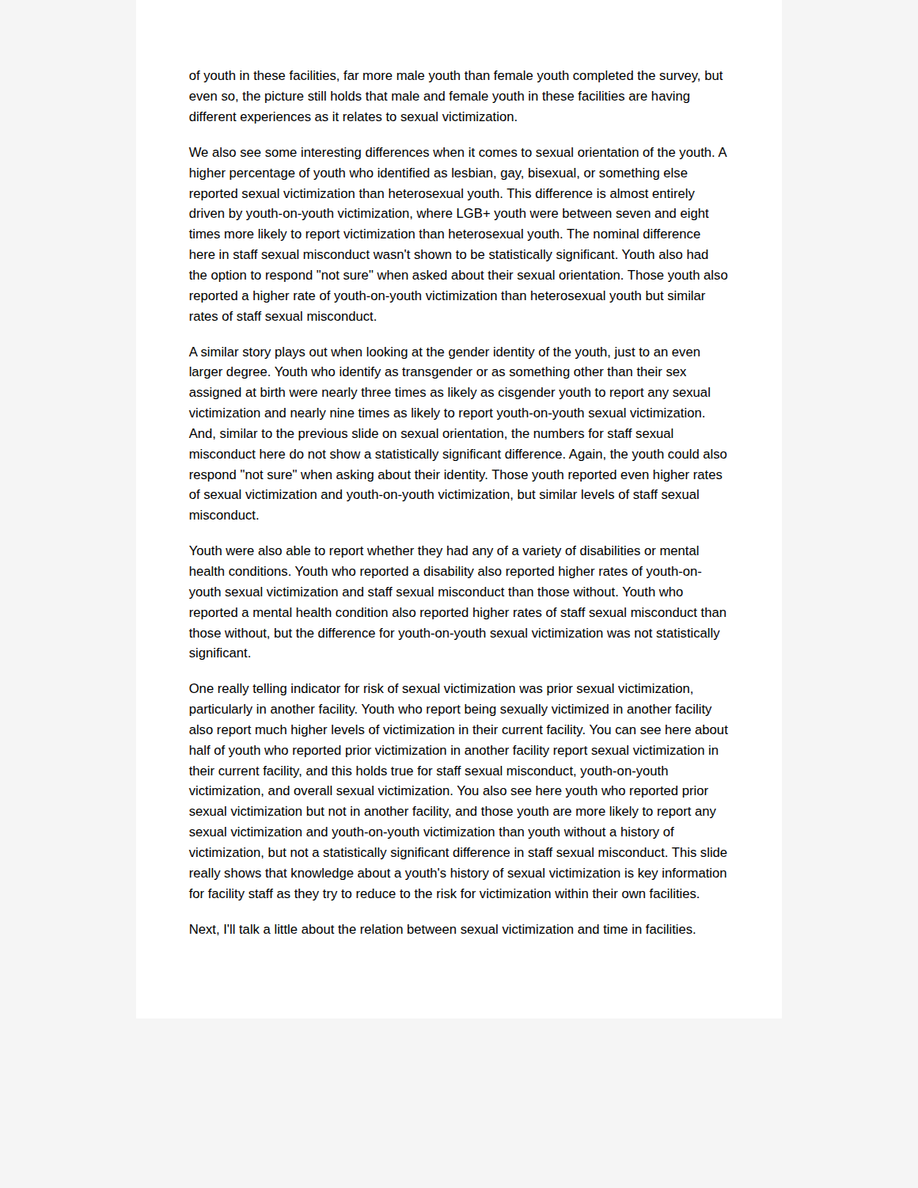of youth in these facilities, far more male youth than female youth completed the survey, but even so, the picture still holds that male and female youth in these facilities are having different experiences as it relates to sexual victimization.
We also see some interesting differences when it comes to sexual orientation of the youth. A higher percentage of youth who identified as lesbian, gay, bisexual, or something else reported sexual victimization than heterosexual youth. This difference is almost entirely driven by youth-on-youth victimization, where LGB+ youth were between seven and eight times more likely to report victimization than heterosexual youth. The nominal difference here in staff sexual misconduct wasn't shown to be statistically significant. Youth also had the option to respond "not sure" when asked about their sexual orientation. Those youth also reported a higher rate of youth-on-youth victimization than heterosexual youth but similar rates of staff sexual misconduct.
A similar story plays out when looking at the gender identity of the youth, just to an even larger degree. Youth who identify as transgender or as something other than their sex assigned at birth were nearly three times as likely as cisgender youth to report any sexual victimization and nearly nine times as likely to report youth-on-youth sexual victimization. And, similar to the previous slide on sexual orientation, the numbers for staff sexual misconduct here do not show a statistically significant difference. Again, the youth could also respond "not sure" when asking about their identity. Those youth reported even higher rates of sexual victimization and youth-on-youth victimization, but similar levels of staff sexual misconduct.
Youth were also able to report whether they had any of a variety of disabilities or mental health conditions. Youth who reported a disability also reported higher rates of youth-on-youth sexual victimization and staff sexual misconduct than those without. Youth who reported a mental health condition also reported higher rates of staff sexual misconduct than those without, but the difference for youth-on-youth sexual victimization was not statistically significant.
One really telling indicator for risk of sexual victimization was prior sexual victimization, particularly in another facility. Youth who report being sexually victimized in another facility also report much higher levels of victimization in their current facility. You can see here about half of youth who reported prior victimization in another facility report sexual victimization in their current facility, and this holds true for staff sexual misconduct, youth-on-youth victimization, and overall sexual victimization. You also see here youth who reported prior sexual victimization but not in another facility, and those youth are more likely to report any sexual victimization and youth-on-youth victimization than youth without a history of victimization, but not a statistically significant difference in staff sexual misconduct. This slide really shows that knowledge about a youth's history of sexual victimization is key information for facility staff as they try to reduce to the risk for victimization within their own facilities.
Next, I'll talk a little about the relation between sexual victimization and time in facilities.